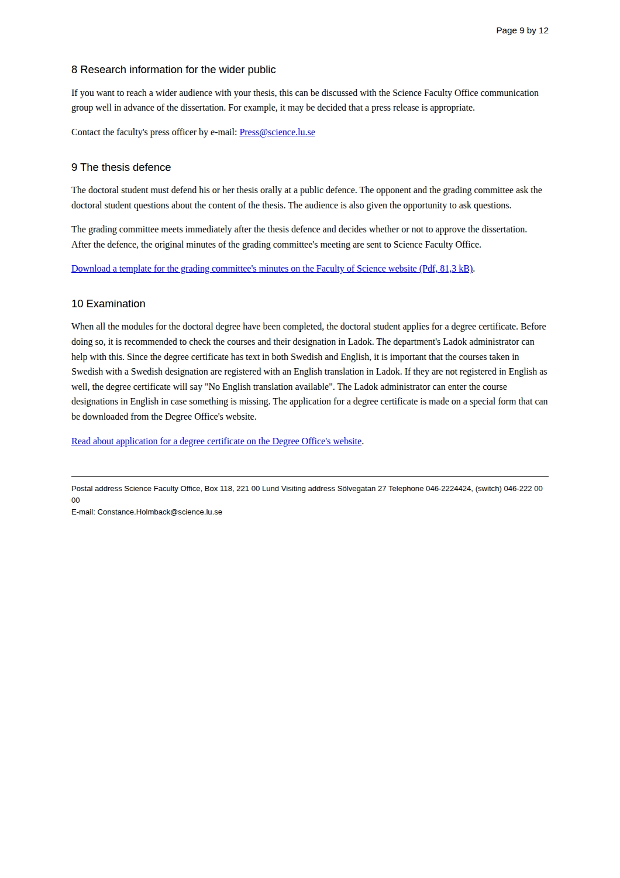Page 9 by 12
8 Research information for the wider public
If you want to reach a wider audience with your thesis, this can be discussed with the Science Faculty Office communication group well in advance of the dissertation. For example, it may be decided that a press release is appropriate.
Contact the faculty's press officer by e-mail: Press@science.lu.se
9 The thesis defence
The doctoral student must defend his or her thesis orally at a public defence. The opponent and the grading committee ask the doctoral student questions about the content of the thesis. The audience is also given the opportunity to ask questions.
The grading committee meets immediately after the thesis defence and decides whether or not to approve the dissertation. After the defence, the original minutes of the grading committee's meeting are sent to Science Faculty Office.
Download a template for the grading committee's minutes on the Faculty of Science website (Pdf, 81,3 kB).
10 Examination
When all the modules for the doctoral degree have been completed, the doctoral student applies for a degree certificate. Before doing so, it is recommended to check the courses and their designation in Ladok. The department's Ladok administrator can help with this. Since the degree certificate has text in both Swedish and English, it is important that the courses taken in Swedish with a Swedish designation are registered with an English translation in Ladok. If they are not registered in English as well, the degree certificate will say "No English translation available". The Ladok administrator can enter the course designations in English in case something is missing. The application for a degree certificate is made on a special form that can be downloaded from the Degree Office's website.
Read about application for a degree certificate on the Degree Office's website.
Postal address Science Faculty Office, Box 118, 221 00 Lund Visiting address Sölvegatan 27 Telephone 046-2224424, (switch) 046-222 00 00
E-mail: Constance.Holmback@science.lu.se